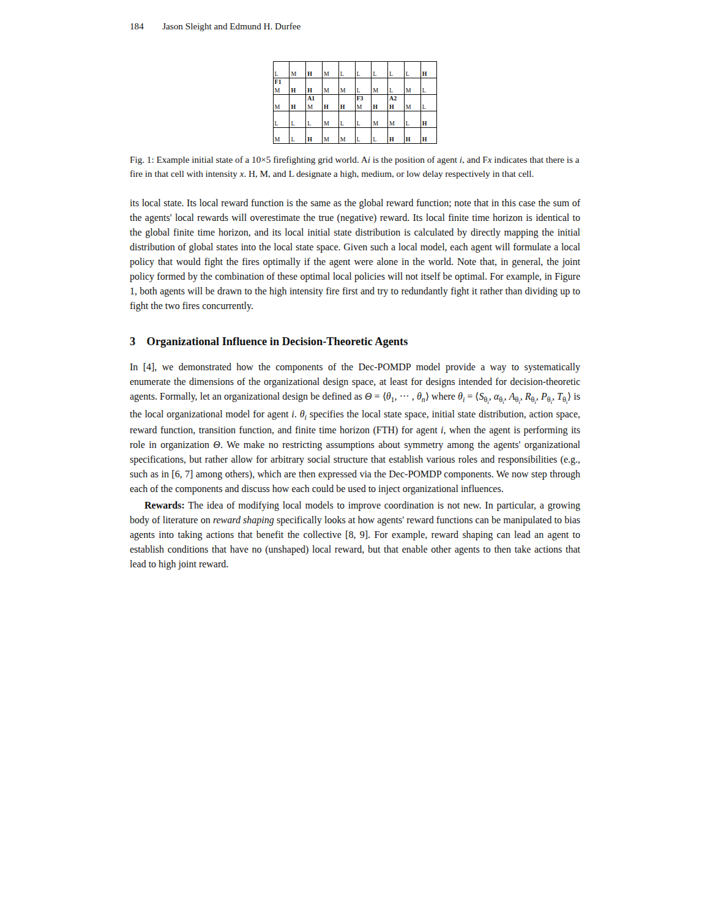184 Jason Sleight and Edmund H. Durfee
| L | M | H | M | L | L | L | L | L | H |
| F1 M | H | H | M | M | L | M | L | M | L |
| M | H | A1 M | H | H | F3 M | H | A2 H | M | L |
| L | L | L | M | L | L | M | M | L | H |
| M | L | H | M | M | L | L | H | H | H |
Fig. 1: Example initial state of a 10×5 firefighting grid world. Ai is the position of agent i, and Fx indicates that there is a fire in that cell with intensity x. H, M, and L designate a high, medium, or low delay respectively in that cell.
its local state. Its local reward function is the same as the global reward function; note that in this case the sum of the agents' local rewards will overestimate the true (negative) reward. Its local finite time horizon is identical to the global finite time horizon, and its local initial state distribution is calculated by directly mapping the initial distribution of global states into the local state space. Given such a local model, each agent will formulate a local policy that would fight the fires optimally if the agent were alone in the world. Note that, in general, the joint policy formed by the combination of these optimal local policies will not itself be optimal. For example, in Figure 1, both agents will be drawn to the high intensity fire first and try to redundantly fight it rather than dividing up to fight the two fires concurrently.
3 Organizational Influence in Decision-Theoretic Agents
In [4], we demonstrated how the components of the Dec-POMDP model provide a way to systematically enumerate the dimensions of the organizational design space, at least for designs intended for decision-theoretic agents. Formally, let an organizational design be defined as Θ = ⟨θ1, ··· , θn⟩ where θi = ⟨Sθi, αθi, Aθi, Rθi, Pθi, Tθi⟩ is the local organizational model for agent i. θi specifies the local state space, initial state distribution, action space, reward function, transition function, and finite time horizon (FTH) for agent i, when the agent is performing its role in organization Θ. We make no restricting assumptions about symmetry among the agents' organizational specifications, but rather allow for arbitrary social structure that establish various roles and responsibilities (e.g., such as in [6, 7] among others), which are then expressed via the Dec-POMDP components. We now step through each of the components and discuss how each could be used to inject organizational influences.
Rewards: The idea of modifying local models to improve coordination is not new. In particular, a growing body of literature on reward shaping specifically looks at how agents' reward functions can be manipulated to bias agents into taking actions that benefit the collective [8, 9]. For example, reward shaping can lead an agent to establish conditions that have no (unshaped) local reward, but that enable other agents to then take actions that lead to high joint reward.